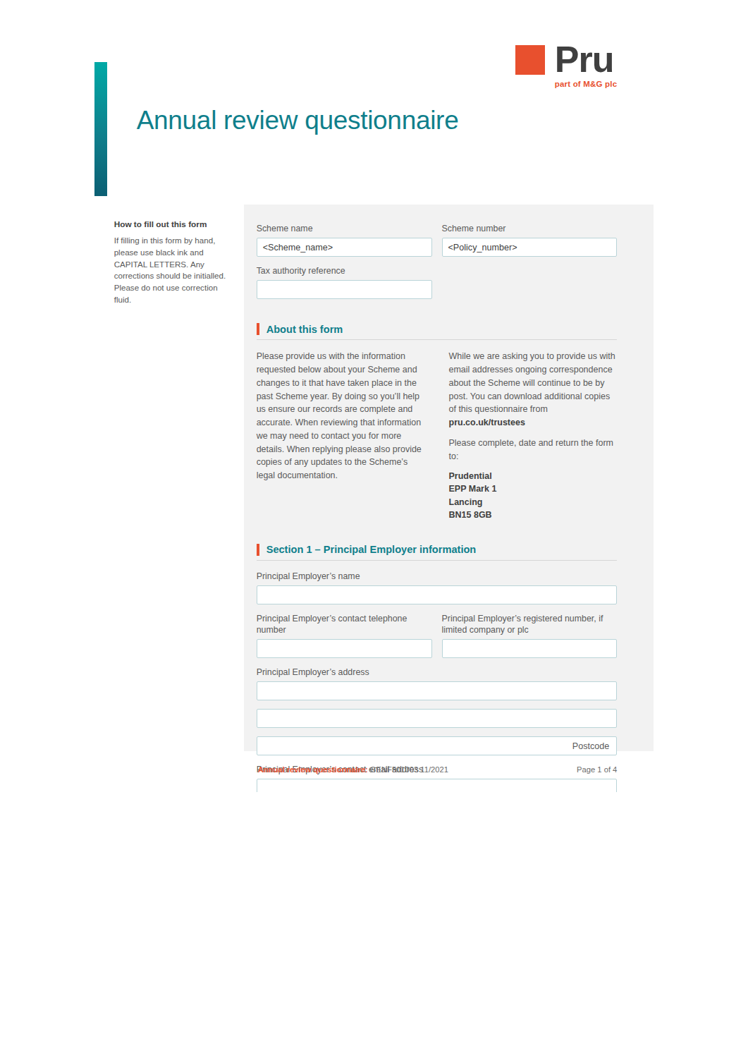Pru
part of M&G plc
Annual review questionnaire
How to fill out this form If filling in this form by hand, please use black ink and CAPITAL LETTERS. Any corrections should be initialled. Please do not use correction fluid.
Scheme name
<Scheme_name>
Scheme number
<Policy_number>
Tax authority reference
About this form
Please provide us with the information requested below about your Scheme and changes to it that have taken place in the past Scheme year. By doing so you’ll help us ensure our records are complete and accurate. When reviewing that information we may need to contact you for more details. When replying please also provide copies of any updates to the Scheme’s legal documentation.
While we are asking you to provide us with email addresses ongoing correspondence about the Scheme will continue to be by post. You can download additional copies of this questionnaire from pru.co.uk/trustees
Please complete, date and return the form to:
Prudential
EPP Mark 1
Lancing
BN15 8GB
Section 1 – Principal Employer information
Principal Employer’s name
Principal Employer’s contact telephone number
Principal Employer’s registered number, if limited company or plc
Principal Employer’s address
Postcode
Principal Employer’s contact email address
Annual review questionnaire: GENF501003 11/2021
Page 1 of 4